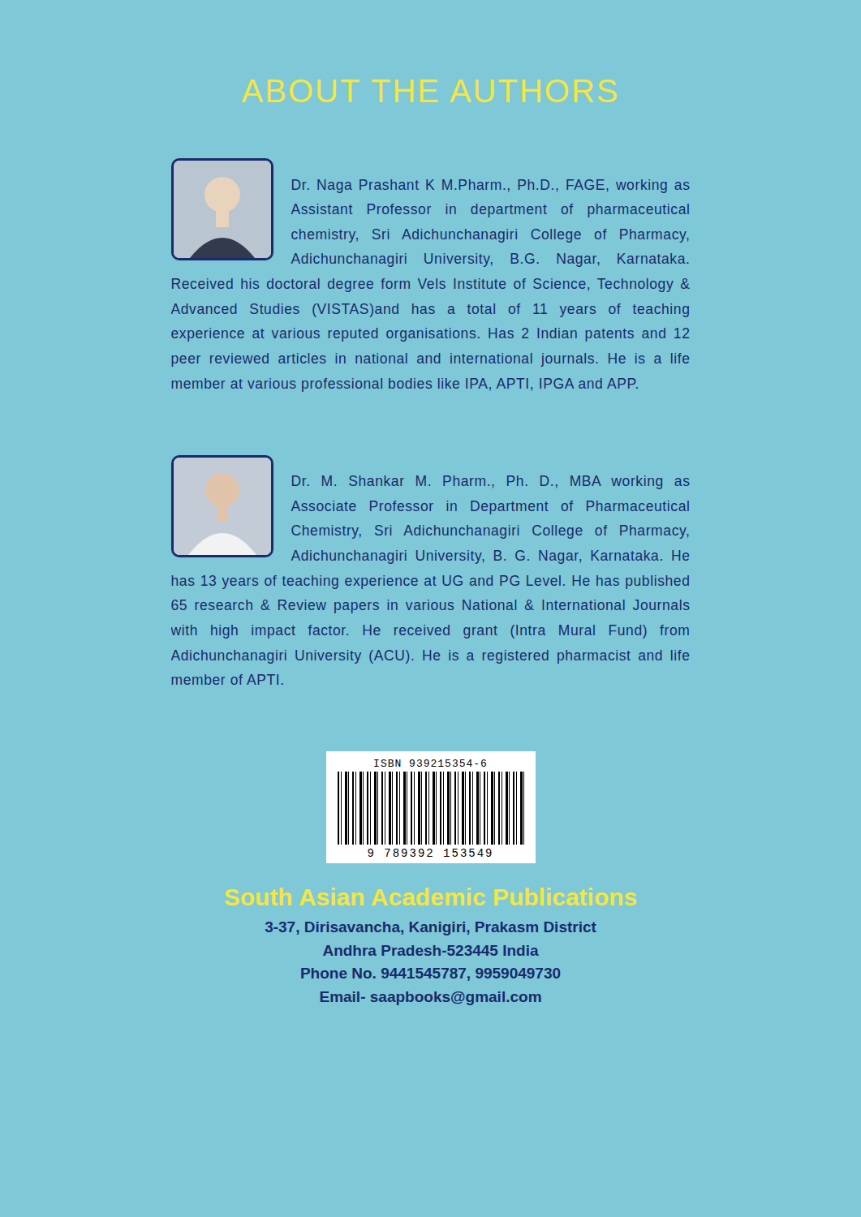ABOUT THE AUTHORS
Dr. Naga Prashant K M.Pharm., Ph.D., FAGE, working as Assistant Professor in department of pharmaceutical chemistry, Sri Adichunchanagiri College of Pharmacy, Adichunchanagiri University, B.G. Nagar, Karnataka. Received his doctoral degree form Vels Institute of Science, Technology & Advanced Studies (VISTAS)and has a total of 11 years of teaching experience at various reputed organisations. Has 2 Indian patents and 12 peer reviewed articles in national and international journals. He is a life member at various professional bodies like IPA, APTI, IPGA and APP.
Dr. M. Shankar M. Pharm., Ph. D., MBA working as Associate Professor in Department of Pharmaceutical Chemistry, Sri Adichunchanagiri College of Pharmacy, Adichunchanagiri University, B. G. Nagar, Karnataka. He has 13 years of teaching experience at UG and PG Level. He has published 65 research & Review papers in various National & International Journals with high impact factor. He received grant (Intra Mural Fund) from Adichunchanagiri University (ACU). He is a registered pharmacist and life member of APTI.
ISBN 939215354-6
9 789392 153549
South Asian Academic Publications
3-37, Dirisavancha, Kanigiri, Prakasm District
Andhra Pradesh-523445 India
Phone No. 9441545787, 9959049730
Email- saapbooks@gmail.com